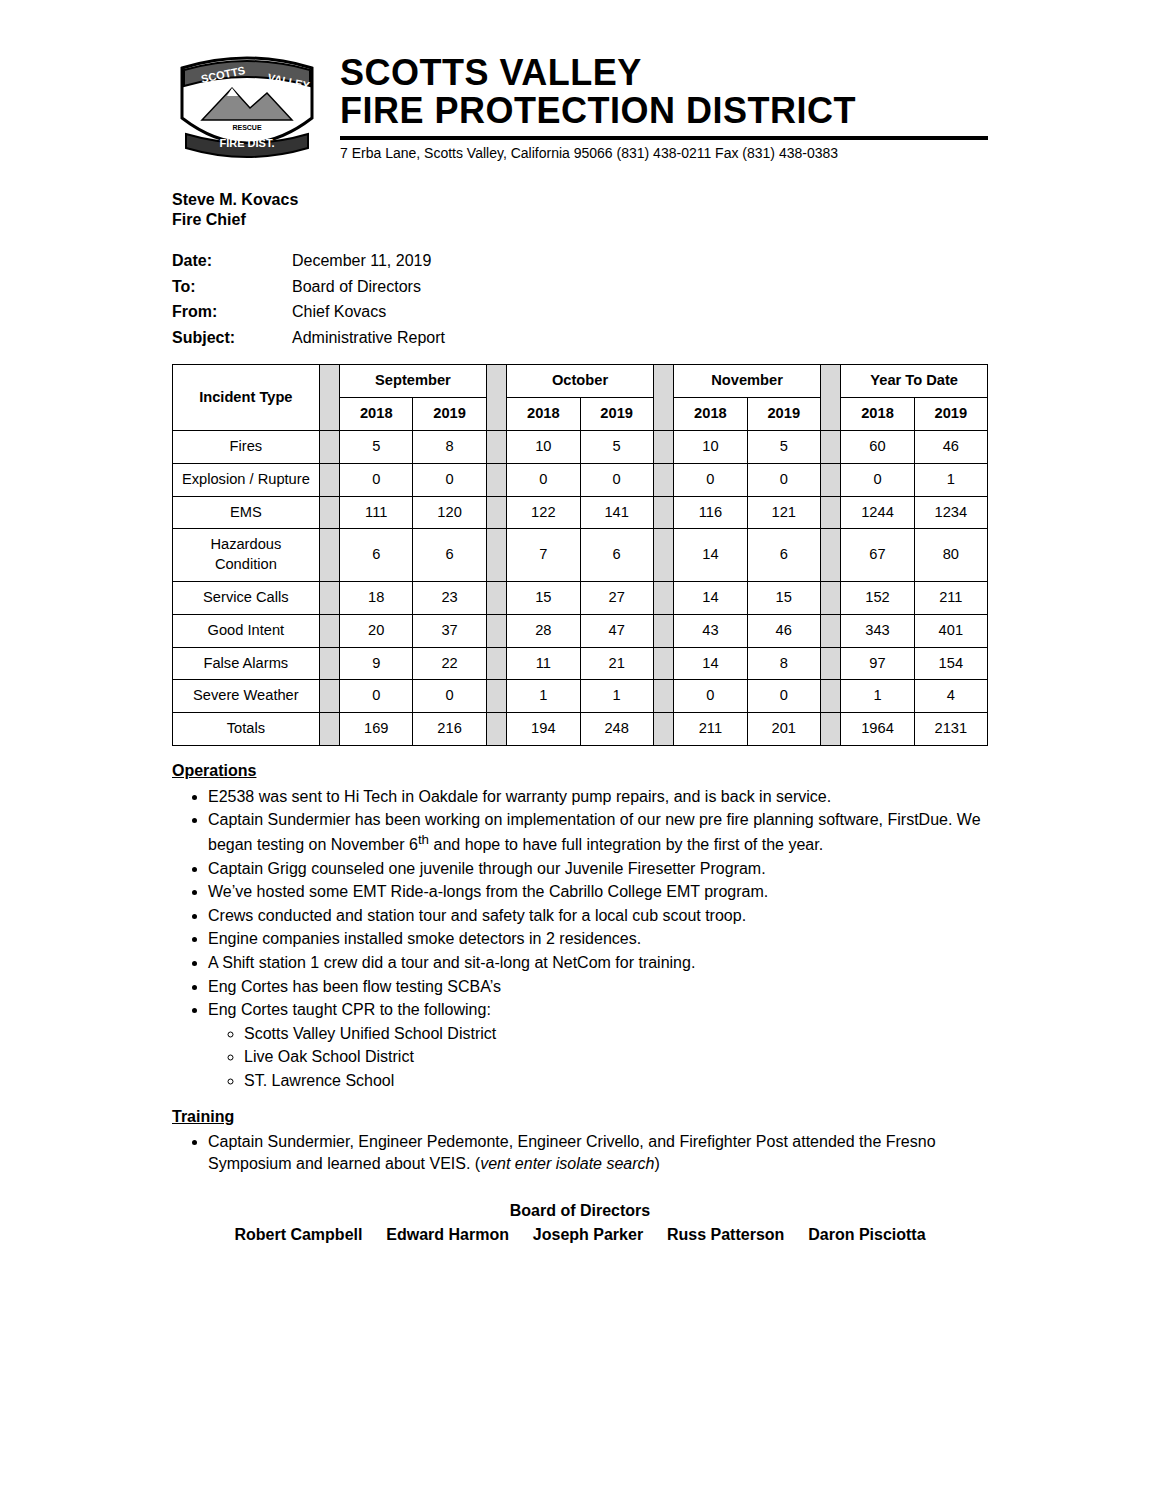SCOTTS VALLEY RESCUE FIRE DIST.
SCOTTS VALLEY
FIRE PROTECTION DISTRICT
7 Erba Lane, Scotts Valley, California 95066 (831) 438-0211 Fax (831) 438-0383
Steve M. Kovacs
Fire Chief
| Date: | December 11, 2019 |
| To: | Board of Directors |
| From: | Chief Kovacs |
| Subject: | Administrative Report |
| Incident Type | | September | | October | | November | | Year To Date |
| --- | --- | --- | --- | --- | --- | --- | --- | --- |
| 2018 | 2019 | 2018 | 2019 | 2018 | 2019 | 2018 | 2019 |
| Fires | | 5 | 8 | | 10 | 5 | | 10 | 5 | | 60 | 46 |
| Explosion / Rupture | | 0 | 0 | | 0 | 0 | | 0 | 0 | | 0 | 1 |
| EMS | | 111 | 120 | | 122 | 141 | | 116 | 121 | | 1244 | 1234 |
| Hazardous Condition | | 6 | 6 | | 7 | 6 | | 14 | 6 | | 67 | 80 |
| Service Calls | | 18 | 23 | | 15 | 27 | | 14 | 15 | | 152 | 211 |
| Good Intent | | 20 | 37 | | 28 | 47 | | 43 | 46 | | 343 | 401 |
| False Alarms | | 9 | 22 | | 11 | 21 | | 14 | 8 | | 97 | 154 |
| Severe Weather | | 0 | 0 | | 1 | 1 | | 0 | 0 | | 1 | 4 |
| Totals | | 169 | 216 | | 194 | 248 | | 211 | 201 | | 1964 | 2131 |
Operations
E2538 was sent to Hi Tech in Oakdale for warranty pump repairs, and is back in service.
Captain Sundermier has been working on implementation of our new pre fire planning software, FirstDue. We began testing on November 6th and hope to have full integration by the first of the year.
Captain Grigg counseled one juvenile through our Juvenile Firesetter Program.
We’ve hosted some EMT Ride-a-longs from the Cabrillo College EMT program.
Crews conducted and station tour and safety talk for a local cub scout troop.
Engine companies installed smoke detectors in 2 residences.
A Shift station 1 crew did a tour and sit-a-long at NetCom for training.
Eng Cortes has been flow testing SCBA’s
Eng Cortes taught CPR to the following:
Scotts Valley Unified School District
Live Oak School District
ST. Lawrence School
Training
Captain Sundermier, Engineer Pedemonte, Engineer Crivello, and Firefighter Post attended the Fresno Symposium and learned about VEIS. (vent enter isolate search)
Board of Directors
Robert Campbell Edward Harmon Joseph Parker Russ Patterson Daron Pisciotta